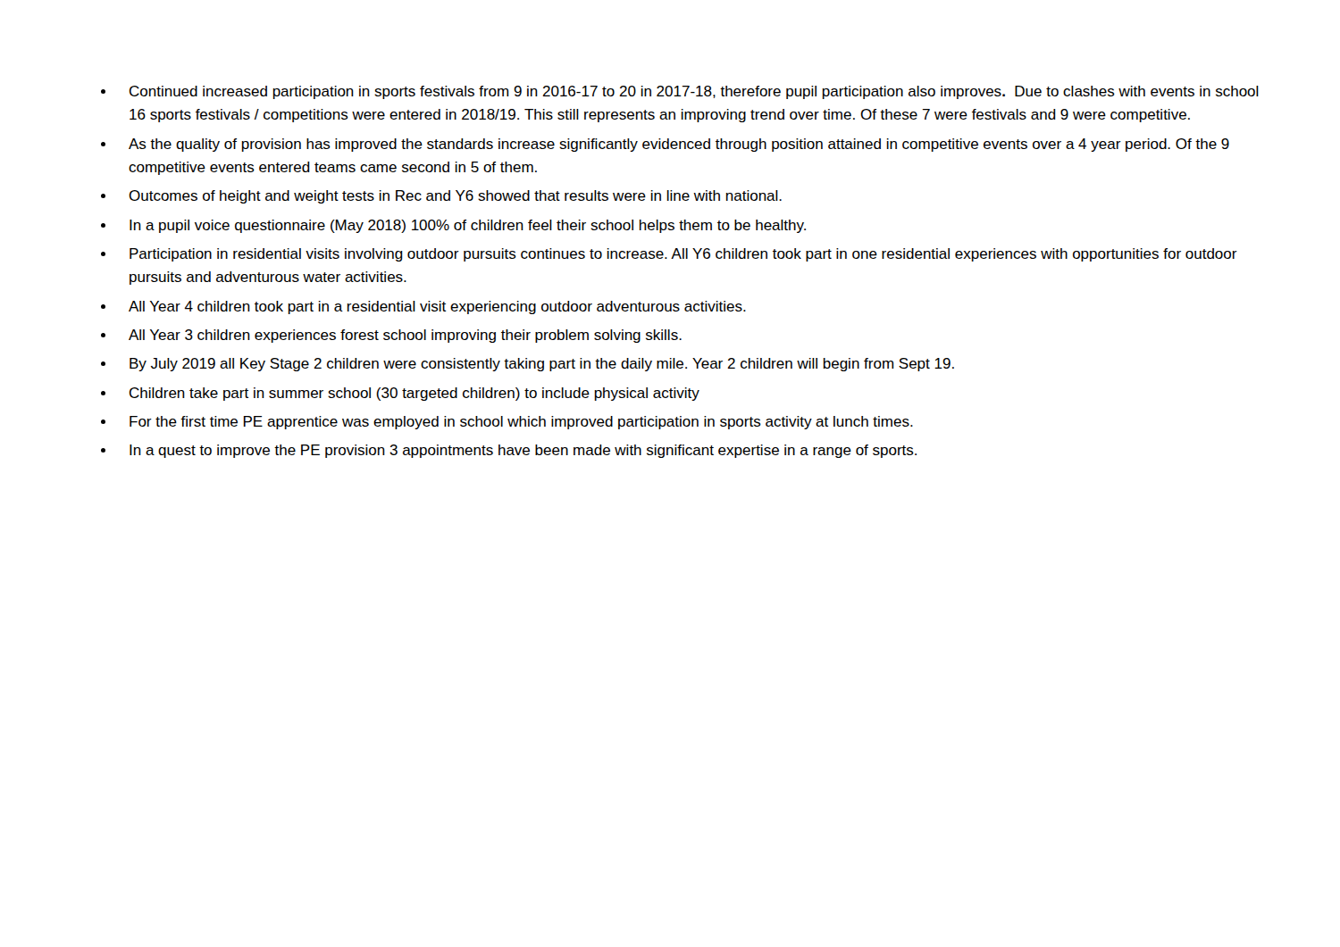Continued increased participation in sports festivals from 9 in 2016-17 to 20 in 2017-18, therefore pupil participation also improves. Due to clashes with events in school 16 sports festivals / competitions were entered in 2018/19. This still represents an improving trend over time. Of these 7 were festivals and 9 were competitive.
As the quality of provision has improved the standards increase significantly evidenced through position attained in competitive events over a 4 year period. Of the 9 competitive events entered teams came second in 5 of them.
Outcomes of height and weight tests in Rec and Y6 showed that results were in line with national.
In a pupil voice questionnaire (May 2018) 100% of children feel their school helps them to be healthy.
Participation in residential visits involving outdoor pursuits continues to increase. All Y6 children took part in one residential experiences with opportunities for outdoor pursuits and adventurous water activities.
All Year 4 children took part in a residential visit experiencing outdoor adventurous activities.
All Year 3 children experiences forest school improving their problem solving skills.
By July 2019 all Key Stage 2 children were consistently taking part in the daily mile. Year 2 children will begin from Sept 19.
Children take part in summer school (30 targeted children) to include physical activity
For the first time PE apprentice was employed in school which improved participation in sports activity at lunch times.
In a quest to improve the PE provision 3 appointments have been made with significant expertise in a range of sports.